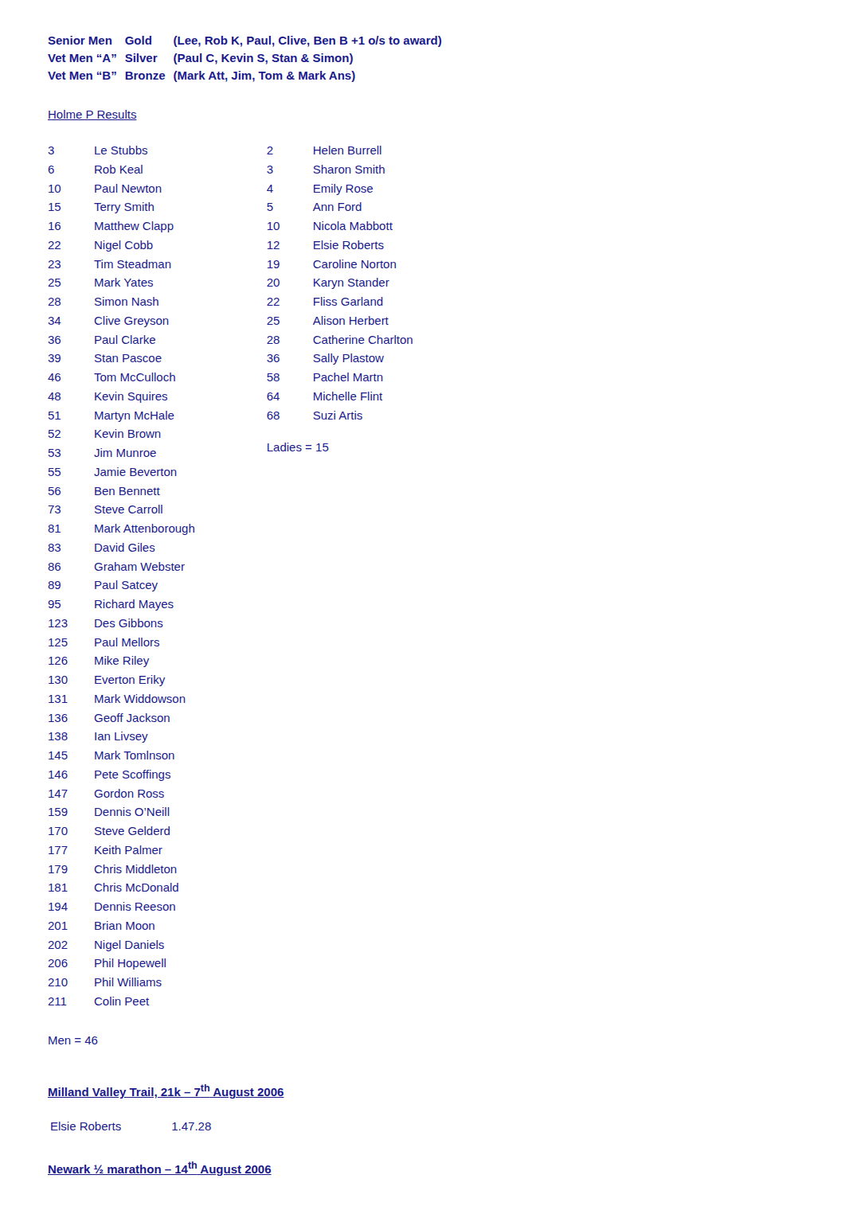| Senior Men | Gold | (Lee, Rob K, Paul, Clive, Ben B +1 o/s to award) |
| Vet Men “A” | Silver | (Paul C, Kevin S, Stan & Simon) |
| Vet Men “B” | Bronze | (Mark Att, Jim, Tom & Mark Ans) |
Holme P Results
| 3 | Le Stubbs |
| 6 | Rob Keal |
| 10 | Paul Newton |
| 15 | Terry Smith |
| 16 | Matthew Clapp |
| 22 | Nigel Cobb |
| 23 | Tim Steadman |
| 25 | Mark Yates |
| 28 | Simon Nash |
| 34 | Clive Greyson |
| 36 | Paul Clarke |
| 39 | Stan Pascoe |
| 46 | Tom McCulloch |
| 48 | Kevin Squires |
| 51 | Martyn McHale |
| 52 | Kevin Brown |
| 53 | Jim Munroe |
| 55 | Jamie Beverton |
| 56 | Ben Bennett |
| 73 | Steve Carroll |
| 81 | Mark Attenborough |
| 83 | David Giles |
| 86 | Graham Webster |
| 89 | Paul Satcey |
| 95 | Richard Mayes |
| 123 | Des Gibbons |
| 125 | Paul Mellors |
| 126 | Mike Riley |
| 130 | Everton Eriky |
| 131 | Mark Widdowson |
| 136 | Geoff Jackson |
| 138 | Ian Livsey |
| 145 | Mark Tomlnson |
| 146 | Pete Scoffings |
| 147 | Gordon Ross |
| 159 | Dennis O’Neill |
| 170 | Steve Gelderd |
| 177 | Keith Palmer |
| 179 | Chris Middleton |
| 181 | Chris McDonald |
| 194 | Dennis Reeson |
| 201 | Brian Moon |
| 202 | Nigel Daniels |
| 206 | Phil Hopewell |
| 210 | Phil Williams |
| 211 | Colin Peet |
Men = 46
| 2 | Helen Burrell |
| 3 | Sharon Smith |
| 4 | Emily Rose |
| 5 | Ann Ford |
| 10 | Nicola Mabbott |
| 12 | Elsie Roberts |
| 19 | Caroline Norton |
| 20 | Karyn Stander |
| 22 | Fliss Garland |
| 25 | Alison Herbert |
| 28 | Catherine Charlton |
| 36 | Sally Plastow |
| 58 | Pachel Martn |
| 64 | Michelle Flint |
| 68 | Suzi Artis |
Ladies = 15
Milland Valley Trail, 21k – 7th August 2006
| Elsie Roberts | 1.47.28 |
Newark ½ marathon – 14th August 2006